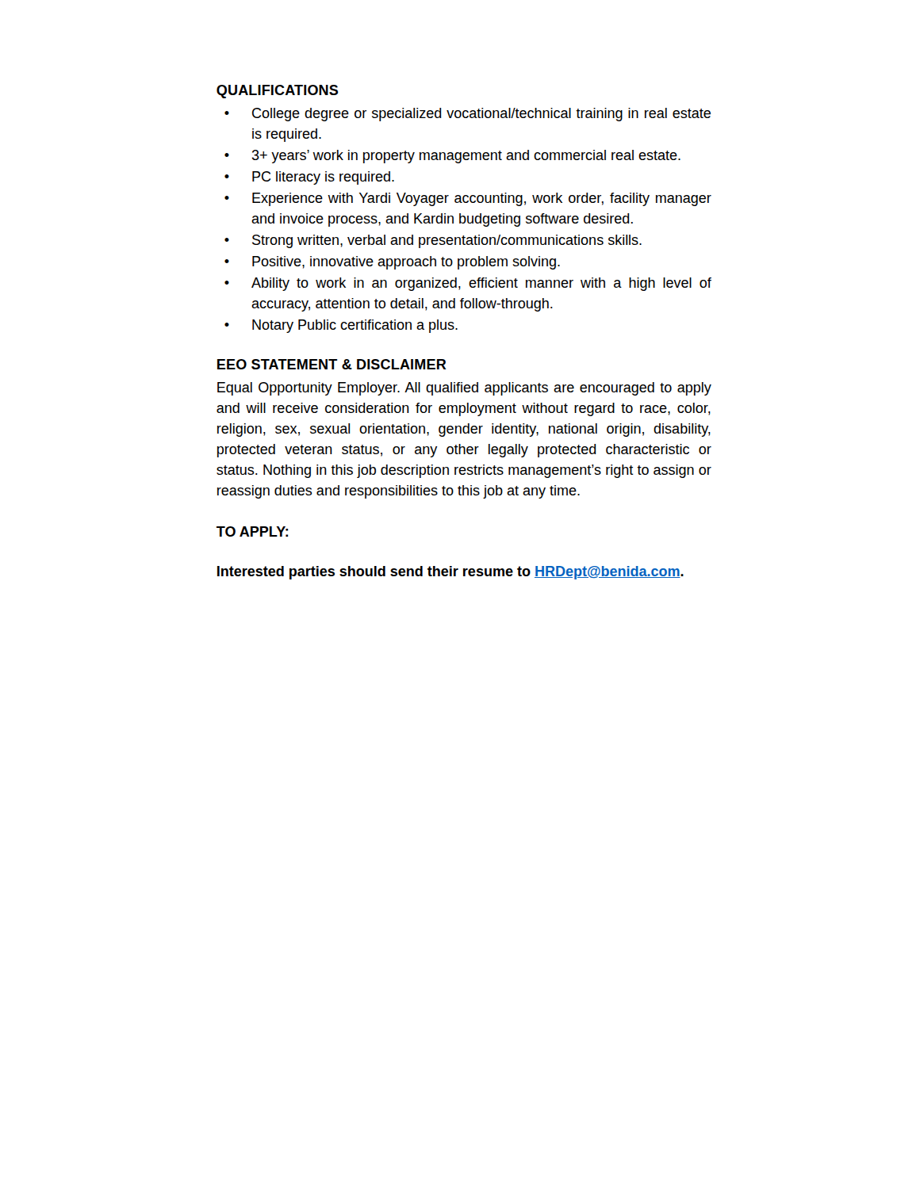QUALIFICATIONS
College degree or specialized vocational/technical training in real estate is required.
3+ years’ work in property management and commercial real estate.
PC literacy is required.
Experience with Yardi Voyager accounting, work order, facility manager and invoice process, and Kardin budgeting software desired.
Strong written, verbal and presentation/communications skills.
Positive, innovative approach to problem solving.
Ability to work in an organized, efficient manner with a high level of accuracy, attention to detail, and follow-through.
Notary Public certification a plus.
EEO STATEMENT & DISCLAIMER
Equal Opportunity Employer. All qualified applicants are encouraged to apply and will receive consideration for employment without regard to race, color, religion, sex, sexual orientation, gender identity, national origin, disability, protected veteran status, or any other legally protected characteristic or status. Nothing in this job description restricts management’s right to assign or reassign duties and responsibilities to this job at any time.
TO APPLY:
Interested parties should send their resume to HRDept@benida.com.